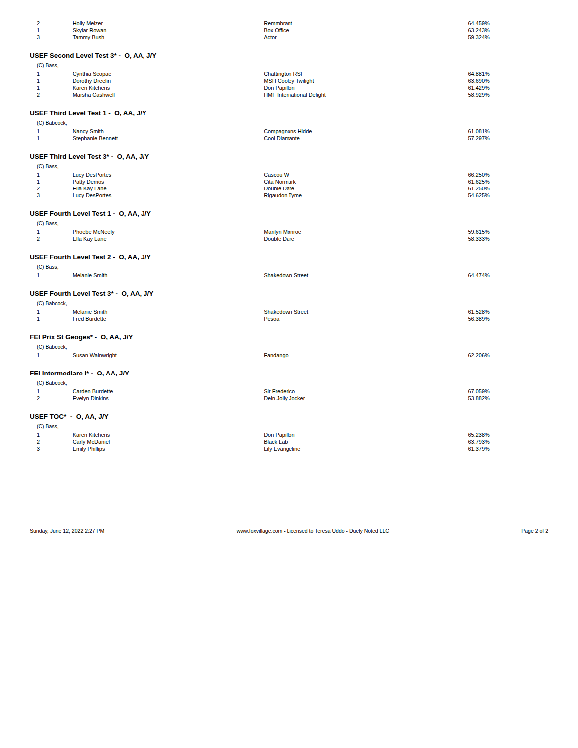| 2 | Holly Melzer | Remmbrant | 64.459% |
| 1 | Skylar Rowan | Box Office | 63.243% |
| 3 | Tammy Bush | Actor | 59.324% |
USEF Second Level Test 3* - O, AA, J/Y
(C) Bass,
| 1 | Cynthia Scopac | Chattington RSF | 64.881% |
| 1 | Dorothy Dreelin | MSH Cooley Twilight | 63.690% |
| 1 | Karen Kitchens | Don Papillon | 61.429% |
| 2 | Marsha Cashwell | HMF International Delight | 58.929% |
USEF Third Level Test 1 - O, AA, J/Y
(C) Babcock,
| 1 | Nancy Smith | Compagnons Hidde | 61.081% |
| 1 | Stephanie Bennett | Cool Diamante | 57.297% |
USEF Third Level Test 3* - O, AA, J/Y
(C) Bass,
| 1 | Lucy DesPortes | Cascou W | 66.250% |
| 1 | Patty Demos | Cita Normark | 61.625% |
| 2 | Ella Kay Lane | Double Dare | 61.250% |
| 3 | Lucy DesPortes | Rigaudon Tyme | 54.625% |
USEF Fourth Level Test 1 - O, AA, J/Y
(C) Bass,
| 1 | Phoebe McNeely | Marilyn Monroe | 59.615% |
| 2 | Ella Kay Lane | Double Dare | 58.333% |
USEF Fourth Level Test 2 - O, AA, J/Y
(C) Bass,
| 1 | Melanie Smith | Shakedown Street | 64.474% |
USEF Fourth Level Test 3* - O, AA, J/Y
(C) Babcock,
| 1 | Melanie Smith | Shakedown Street | 61.528% |
| 1 | Fred Burdette | Pesoa | 56.389% |
FEI Prix St Geoges* - O, AA, J/Y
(C) Babcock,
| 1 | Susan Wainwright | Fandango | 62.206% |
FEI Intermediare I* - O, AA, J/Y
(C) Babcock,
| 1 | Carden Burdette | Sir Frederico | 67.059% |
| 2 | Evelyn Dinkins | Dein Jolly Jocker | 53.882% |
USEF TOC* - O, AA, J/Y
(C) Bass,
| 1 | Karen Kitchens | Don Papillon | 65.238% |
| 2 | Carly McDaniel | Black Lab | 63.793% |
| 3 | Emily Phillips | Lily Evangeline | 61.379% |
Sunday, June 12, 2022 2:27 PM
www.foxvillage.com - Licensed to Teresa Uddo - Duely Noted LLC
Page 2 of 2